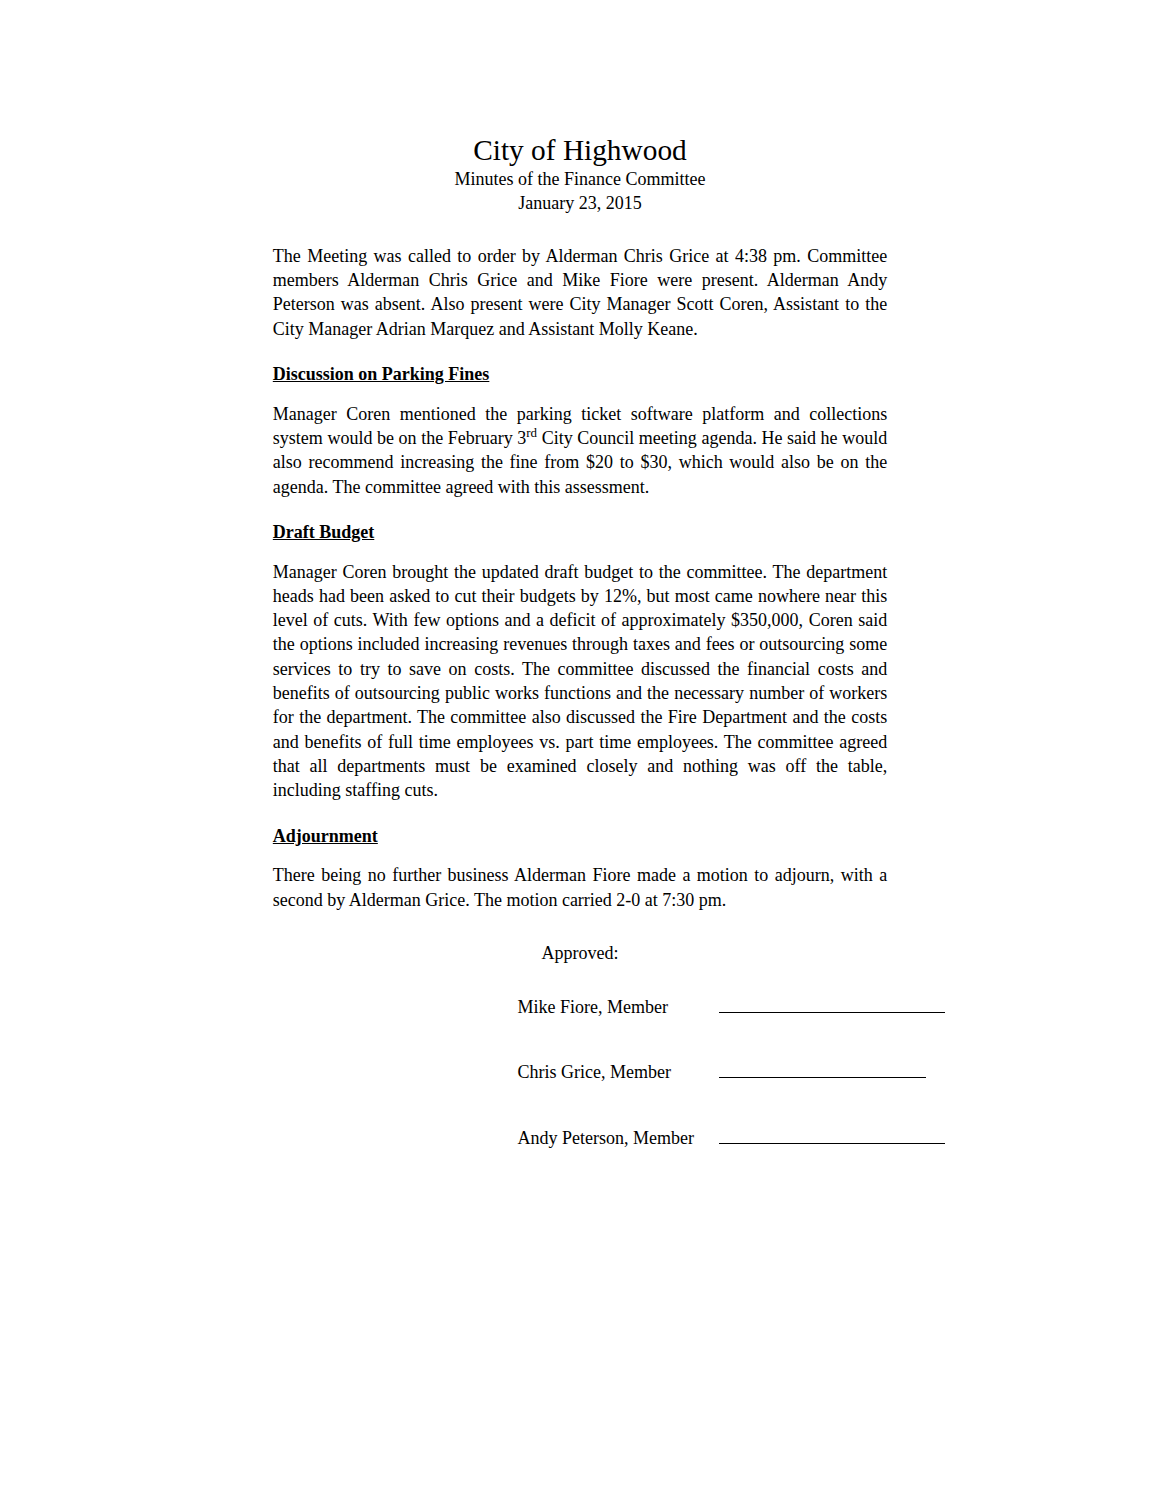City of Highwood
Minutes of the Finance Committee
January 23, 2015
The Meeting was called to order by Alderman Chris Grice at 4:38 pm. Committee members Alderman Chris Grice and Mike Fiore were present. Alderman Andy Peterson was absent. Also present were City Manager Scott Coren, Assistant to the City Manager Adrian Marquez and Assistant Molly Keane.
Discussion on Parking Fines
Manager Coren mentioned the parking ticket software platform and collections system would be on the February 3rd City Council meeting agenda. He said he would also recommend increasing the fine from $20 to $30, which would also be on the agenda. The committee agreed with this assessment.
Draft Budget
Manager Coren brought the updated draft budget to the committee. The department heads had been asked to cut their budgets by 12%, but most came nowhere near this level of cuts. With few options and a deficit of approximately $350,000, Coren said the options included increasing revenues through taxes and fees or outsourcing some services to try to save on costs. The committee discussed the financial costs and benefits of outsourcing public works functions and the necessary number of workers for the department. The committee also discussed the Fire Department and the costs and benefits of full time employees vs. part time employees. The committee agreed that all departments must be examined closely and nothing was off the table, including staffing cuts.
Adjournment
There being no further business Alderman Fiore made a motion to adjourn, with a second by Alderman Grice. The motion carried 2-0 at 7:30 pm.
Approved:
| Mike Fiore, Member | |
| Chris Grice, Member | |
| Andy Peterson, Member | |